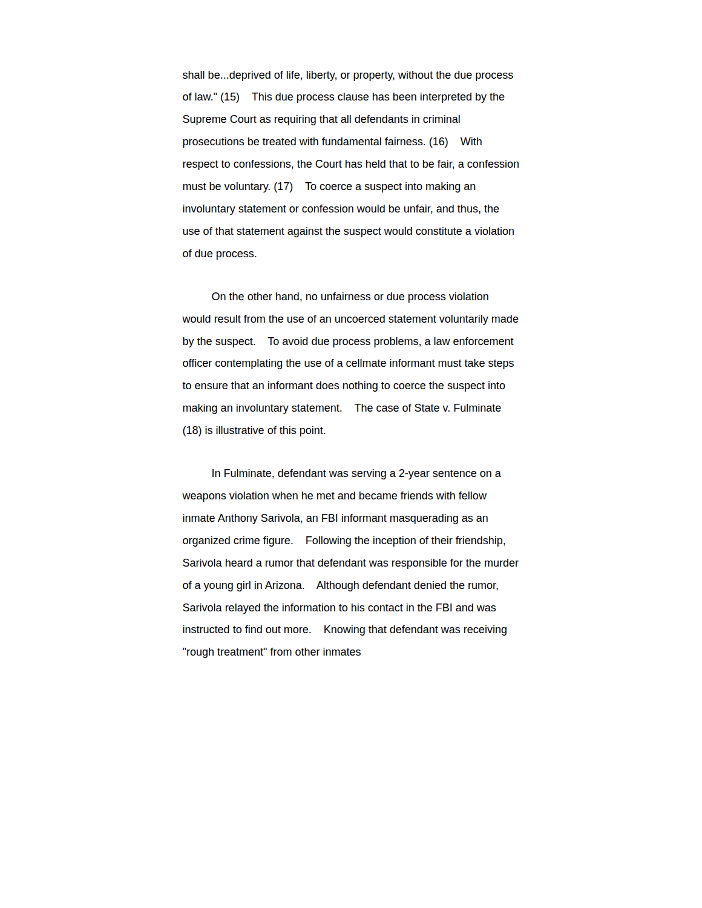shall be...deprived of life, liberty, or property, without the due process of law." (15) This due process clause has been interpreted by the Supreme Court as requiring that all defendants in criminal prosecutions be treated with fundamental fairness. (16) With respect to confessions, the Court has held that to be fair, a confession must be voluntary. (17) To coerce a suspect into making an involuntary statement or confession would be unfair, and thus, the use of that statement against the suspect would constitute a violation of due process.
On the other hand, no unfairness or due process violation would result from the use of an uncoerced statement voluntarily made by the suspect. To avoid due process problems, a law enforcement officer contemplating the use of a cellmate informant must take steps to ensure that an informant does nothing to coerce the suspect into making an involuntary statement. The case of State v. Fulminate (18) is illustrative of this point.
In Fulminate, defendant was serving a 2-year sentence on a weapons violation when he met and became friends with fellow inmate Anthony Sarivola, an FBI informant masquerading as an organized crime figure. Following the inception of their friendship, Sarivola heard a rumor that defendant was responsible for the murder of a young girl in Arizona. Although defendant denied the rumor, Sarivola relayed the information to his contact in the FBI and was instructed to find out more. Knowing that defendant was receiving "rough treatment" from other inmates